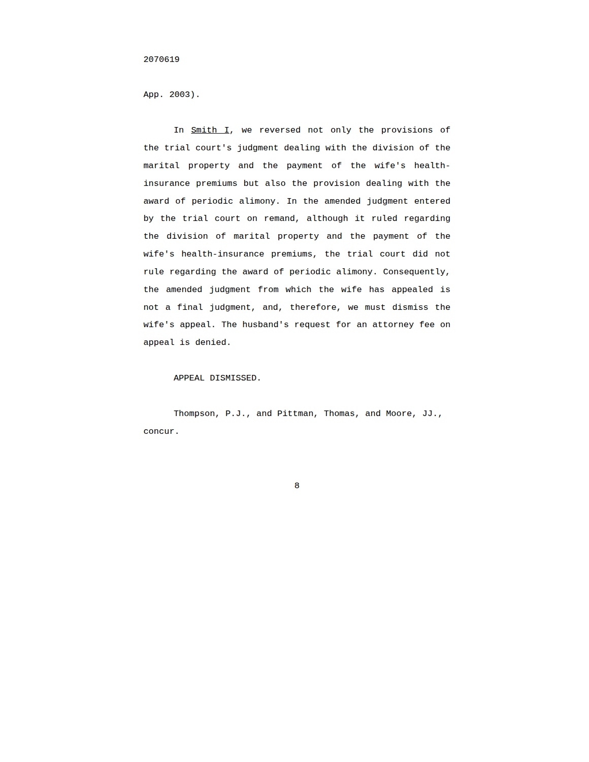2070619
App. 2003).
In Smith I, we reversed not only the provisions of the trial court's judgment dealing with the division of the marital property and the payment of the wife's health-insurance premiums but also the provision dealing with the award of periodic alimony. In the amended judgment entered by the trial court on remand, although it ruled regarding the division of marital property and the payment of the wife's health-insurance premiums, the trial court did not rule regarding the award of periodic alimony. Consequently, the amended judgment from which the wife has appealed is not a final judgment, and, therefore, we must dismiss the wife's appeal. The husband's request for an attorney fee on appeal is denied.
APPEAL DISMISSED.
Thompson, P.J., and Pittman, Thomas, and Moore, JJ.,concur.
8